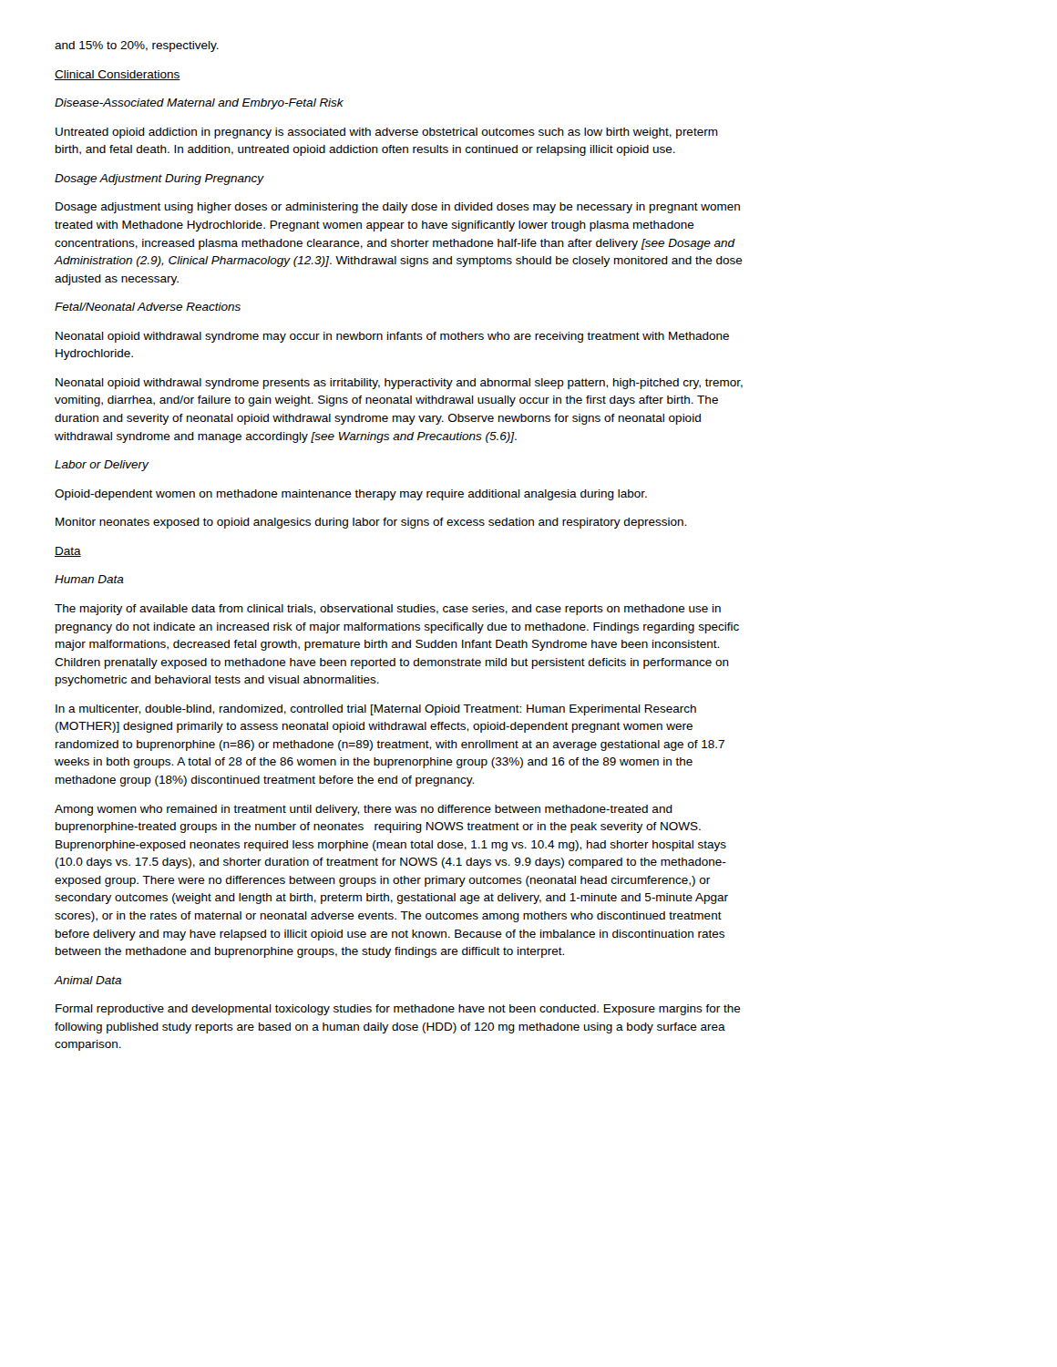and 15% to 20%, respectively.
Clinical Considerations
Disease-Associated Maternal and Embryo-Fetal Risk
Untreated opioid addiction in pregnancy is associated with adverse obstetrical outcomes such as low birth weight, preterm birth, and fetal death. In addition, untreated opioid addiction often results in continued or relapsing illicit opioid use.
Dosage Adjustment During Pregnancy
Dosage adjustment using higher doses or administering the daily dose in divided doses may be necessary in pregnant women treated with Methadone Hydrochloride. Pregnant women appear to have significantly lower trough plasma methadone concentrations, increased plasma methadone clearance, and shorter methadone half-life than after delivery [see Dosage and Administration (2.9), Clinical Pharmacology (12.3)]. Withdrawal signs and symptoms should be closely monitored and the dose adjusted as necessary.
Fetal/Neonatal Adverse Reactions
Neonatal opioid withdrawal syndrome may occur in newborn infants of mothers who are receiving treatment with Methadone Hydrochloride.
Neonatal opioid withdrawal syndrome presents as irritability, hyperactivity and abnormal sleep pattern, high-pitched cry, tremor, vomiting, diarrhea, and/or failure to gain weight. Signs of neonatal withdrawal usually occur in the first days after birth. The duration and severity of neonatal opioid withdrawal syndrome may vary. Observe newborns for signs of neonatal opioid withdrawal syndrome and manage accordingly [see Warnings and Precautions (5.6)].
Labor or Delivery
Opioid-dependent women on methadone maintenance therapy may require additional analgesia during labor.
Monitor neonates exposed to opioid analgesics during labor for signs of excess sedation and respiratory depression.
Data
Human Data
The majority of available data from clinical trials, observational studies, case series, and case reports on methadone use in pregnancy do not indicate an increased risk of major malformations specifically due to methadone. Findings regarding specific major malformations, decreased fetal growth, premature birth and Sudden Infant Death Syndrome have been inconsistent. Children prenatally exposed to methadone have been reported to demonstrate mild but persistent deficits in performance on psychometric and behavioral tests and visual abnormalities.
In a multicenter, double-blind, randomized, controlled trial [Maternal Opioid Treatment: Human Experimental Research (MOTHER)] designed primarily to assess neonatal opioid withdrawal effects, opioid-dependent pregnant women were randomized to buprenorphine (n=86) or methadone (n=89) treatment, with enrollment at an average gestational age of 18.7 weeks in both groups. A total of 28 of the 86 women in the buprenorphine group (33%) and 16 of the 89 women in the methadone group (18%) discontinued treatment before the end of pregnancy.
Among women who remained in treatment until delivery, there was no difference between methadone-treated and buprenorphine-treated groups in the number of neonates requiring NOWS treatment or in the peak severity of NOWS. Buprenorphine-exposed neonates required less morphine (mean total dose, 1.1 mg vs. 10.4 mg), had shorter hospital stays (10.0 days vs. 17.5 days), and shorter duration of treatment for NOWS (4.1 days vs. 9.9 days) compared to the methadone-exposed group. There were no differences between groups in other primary outcomes (neonatal head circumference,) or secondary outcomes (weight and length at birth, preterm birth, gestational age at delivery, and 1-minute and 5-minute Apgar scores), or in the rates of maternal or neonatal adverse events. The outcomes among mothers who discontinued treatment before delivery and may have relapsed to illicit opioid use are not known. Because of the imbalance in discontinuation rates between the methadone and buprenorphine groups, the study findings are difficult to interpret.
Animal Data
Formal reproductive and developmental toxicology studies for methadone have not been conducted. Exposure margins for the following published study reports are based on a human daily dose (HDD) of 120 mg methadone using a body surface area comparison.